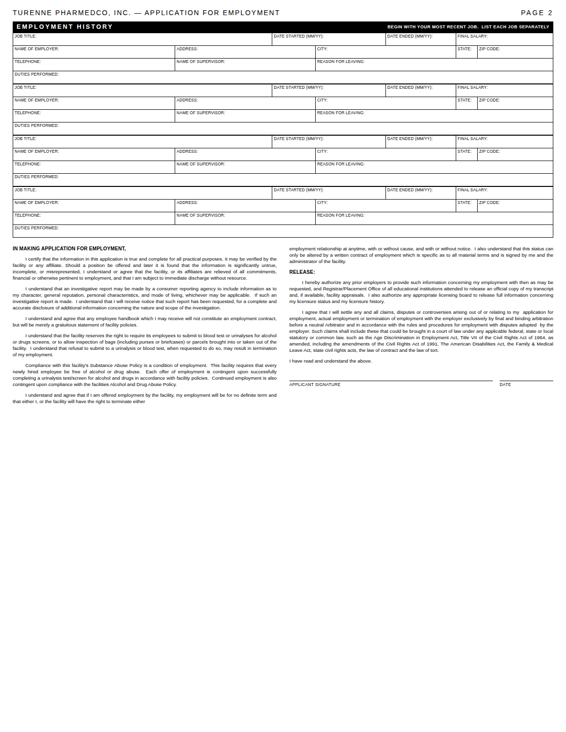Turenne PharMedCo, Inc. — Application for Employment
Page 2
Employment History
Begin with your most recent job. List each job separately
| Job Title: | Date Started (MM/YY): | Date Ended (MM/YY): | Final Salary: |
| Name of Employer: | Address: | City: | State: | Zip Code: |
| Telephone: | Name of Supervisor: | Reason for Leaving: |
| Duties Performed: |
| Job Title: | Date Started (MM/YY): | Date Ended (MM/YY): | Final Salary: |
| Name of Employer: | Address: | City: | State: | Zip Code: |
| Telephone: | Name of Supervisor: | Reason for Leaving: |
| Duties Performed: |
| Job Title: | Date Started (MM/YY): | Date Ended (MM/YY): | Final Salary: |
| Name of Employer: | Address: | City: | State: | Zip Code: |
| Telephone: | Name of Supervisor: | Reason for Leaving: |
| Duties Performed: |
| Job Title: | Date Started (MM/YY): | Date Ended (MM/YY): | Final Salary: |
| Name of Employer: | Address: | City: | State: | Zip Code: |
| Telephone: | Name of Supervisor: | Reason for Leaving: |
| Duties Performed: |
In Making Application for Employment,
I certify that the information in this application is true and complete for all practical purposes. It may be verified by the facility or any affiliate. Should a position be offered and later it is found that the information is significantly untrue, incomplete, or misrepresented, I understand or agree that the facility, or its affiliates are relieved of all commitments, financial or otherwise pertinent to employment, and that I am subject to immediate discharge without resource.
I understand that an investigative report may be made by a consumer reporting agency to include information as to my character, general reputation, personal characteristics, and mode of living, whichever may be applicable. If such an investigative report is made. I understand that I will receive notice that such report has been requested, for a complete and accurate disclosure of additional information concerning the nature and scope of the investigation.
I understand and agree that any employee handbook which I may receive will not constitute an employment contract, but will be merely a gratuitous statement of facility policies.
I understand that the facility reserves the right to require its employees to submit to blood test or urinalyses for alcohol or drugs screens, or to allow inspection of bags (including purses or briefcases) or parcels brought into or taken out of the facility. I understand that refusal to submit to a urinalysis or blood test, when requested to do so, may result in termination of my employment.
Compliance with this facility's Substance Abuse Policy is a condition of employment. This facility requires that every newly hired employee be free of alcohol or drug abuse. Each offer of employment is contingent upon successfully completing a urinalysis test/screen for alcohol and drugs in accordance with facility policies. Continued employment is also contingent upon compliance with the facilities Alcohol and Drug Abuse Policy.
I understand and agree that if I am offered employment by the facility, my employment will be for no definite term and that either I, or the facility will have the right to terminate either
employment relationship at anytime, with or without cause, and with or without notice. I also understand that this status can only be altered by a written contract of employment which is specific as to all material terms and is signed by me and the administrator of the facility.
Release:
I hereby authorize any prior employers to provide such information concerning my employment with then as may be requested, and Registrar/Placement Office of all educational institutions attended to release an official copy of my transcript and, if available, facility appraisals. I also authorize any appropriate licensing board to release full information concerning my licensure status and my licensure history.
I agree that I will settle any and all claims, disputes or controversies arising out of or relating to my application for employment, actual employment or termination of employment with the employer exclusively by final and binding arbitration before a neutral Arbitrator and in accordance with the rules and procedures for employment with disputes adopted by the employer. Such claims shall include these that could be brought in a court of law under any applicable federal, state or local statutory or common law, such as the Age Discrimination in Employment Act, Title VII of the Civil Rights Act of 1964, as amended, including the amendments of the Civil Rights Act of 1991, The American Disabilities Act, the Family & Medical Leave Act, state civil rights acts, the law of contract and the law of tort.
I have read and understand the above.
Applicant Signature
Date